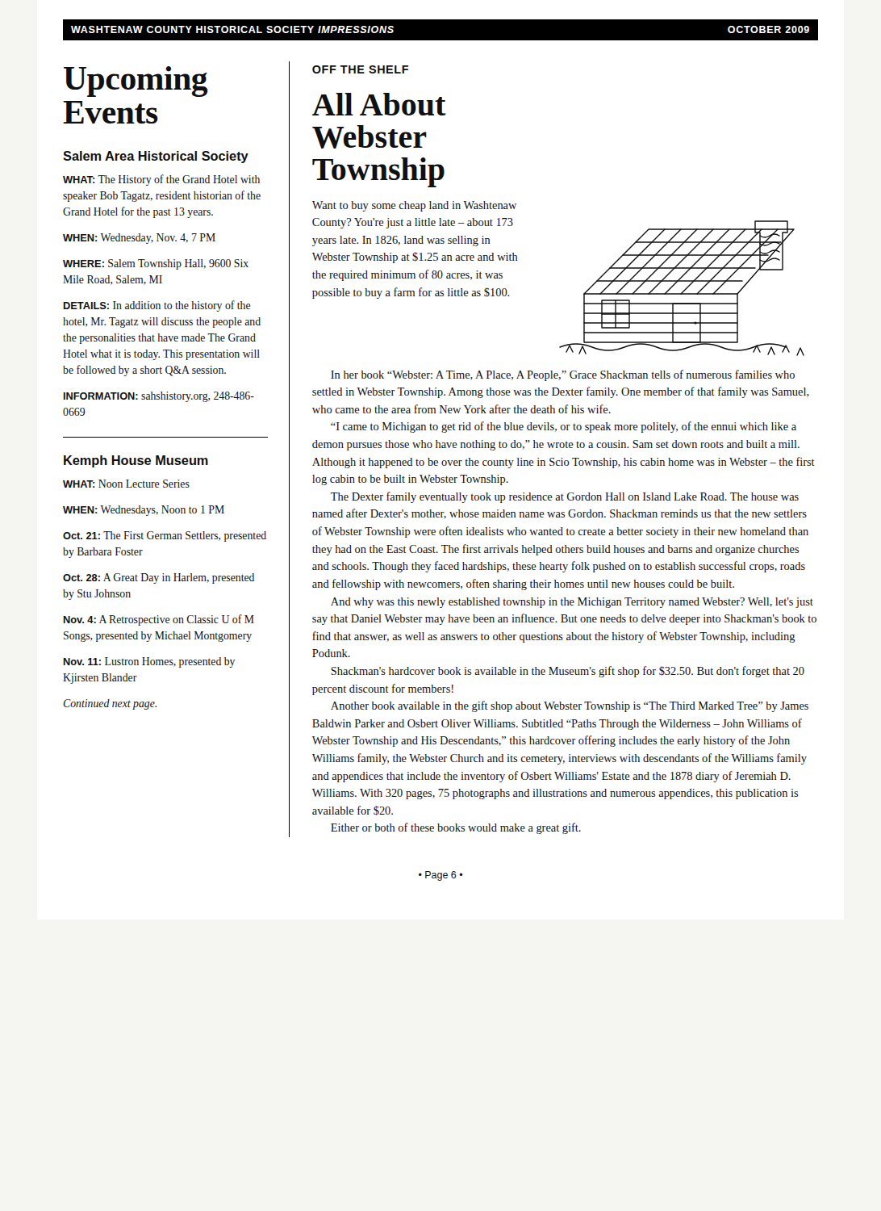Washtenaw County Historical Society Impressions
October 2009
Upcoming Events
Salem Area Historical Society
WHAT: The History of the Grand Hotel with speaker Bob Tagatz, resident historian of the Grand Hotel for the past 13 years.
WHEN: Wednesday, Nov. 4, 7 PM
WHERE: Salem Township Hall, 9600 Six Mile Road, Salem, MI
DETAILS: In addition to the history of the hotel, Mr. Tagatz will discuss the people and the personalities that have made The Grand Hotel what it is today. This presentation will be followed by a short Q&A session.
INFORMATION: sahshistory.org, 248-486-0669
Kemph House Museum
WHAT: Noon Lecture Series
WHEN: Wednesdays, Noon to 1 PM
Oct. 21: The First German Settlers, presented by Barbara Foster
Oct. 28: A Great Day in Harlem, presented by Stu Johnson
Nov. 4: A Retrospective on Classic U of M Songs, presented by Michael Montgomery
Nov. 11: Lustron Homes, presented by Kjirsten Blander
Continued next page.
OFF THE SHELF
All About
Webster
Township
Want to buy some cheap land in Washtenaw County? You're just a little late – about 173 years late. In 1826, land was selling in Webster Township at $1.25 an acre and with the required minimum of 80 acres, it was possible to buy a farm for as little as $100.
In her book “Webster: A Time, A Place, A People,” Grace Shackman tells of numerous families who settled in Webster Township. Among those was the Dexter family. One member of that family was Samuel, who came to the area from New York after the death of his wife.
“I came to Michigan to get rid of the blue devils, or to speak more politely, of the ennui which like a demon pursues those who have nothing to do,” he wrote to a cousin. Sam set down roots and built a mill. Although it happened to be over the county line in Scio Township, his cabin home was in Webster – the first log cabin to be built in Webster Township.
The Dexter family eventually took up residence at Gordon Hall on Island Lake Road. The house was named after Dexter's mother, whose maiden name was Gordon. Shackman reminds us that the new settlers of Webster Township were often idealists who wanted to create a better society in their new homeland than they had on the East Coast. The first arrivals helped others build houses and barns and organize churches and schools. Though they faced hardships, these hearty folk pushed on to establish successful crops, roads and fellowship with newcomers, often sharing their homes until new houses could be built.
And why was this newly established township in the Michigan Territory named Webster? Well, let's just say that Daniel Webster may have been an influence. But one needs to delve deeper into Shackman's book to find that answer, as well as answers to other questions about the history of Webster Township, including Podunk.
Shackman's hardcover book is available in the Museum's gift shop for $32.50. But don't forget that 20 percent discount for members!
Another book available in the gift shop about Webster Township is “The Third Marked Tree” by James Baldwin Parker and Osbert Oliver Williams. Subtitled “Paths Through the Wilderness – John Williams of Webster Township and His Descendants,” this hardcover offering includes the early history of the John Williams family, the Webster Church and its cemetery, interviews with descendants of the Williams family and appendices that include the inventory of Osbert Williams' Estate and the 1878 diary of Jeremiah D. Williams. With 320 pages, 75 photographs and illustrations and numerous appendices, this publication is available for $20.
Either or both of these books would make a great gift.
• Page 6 •